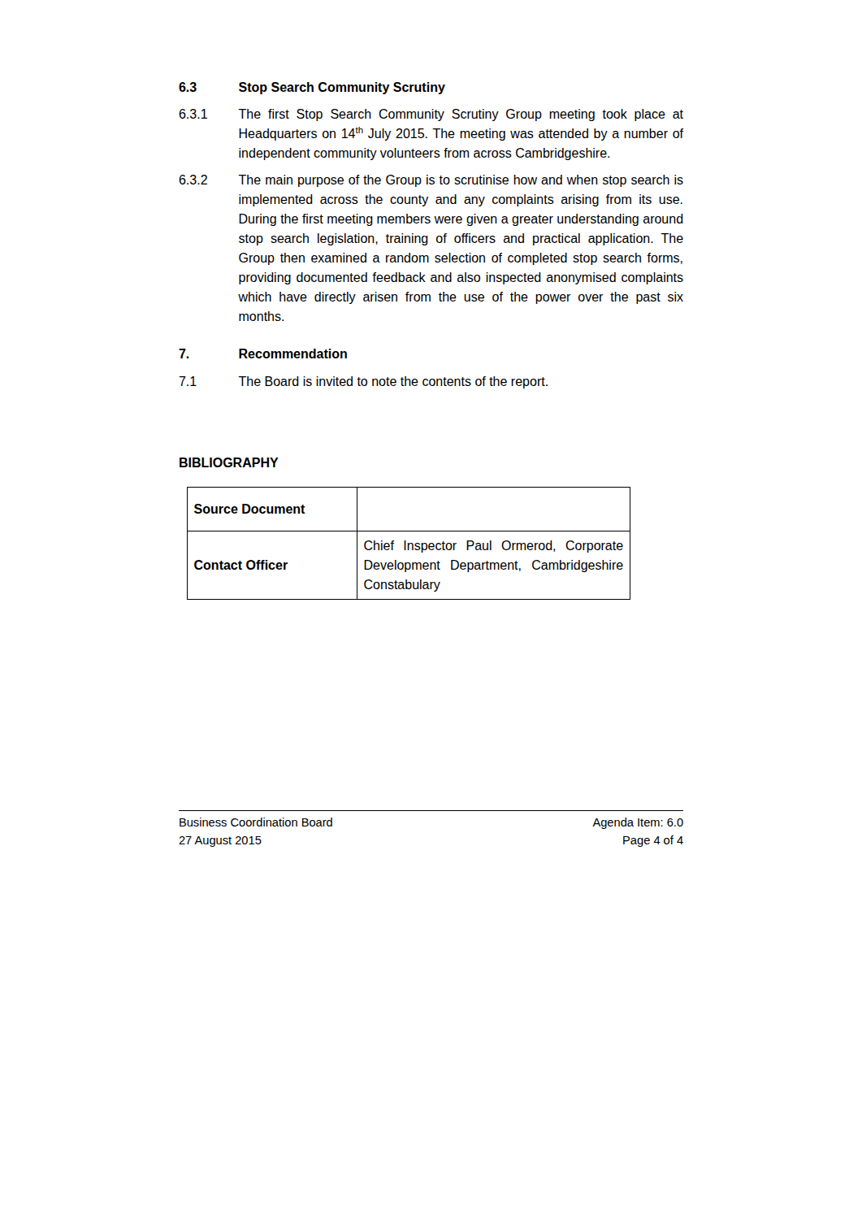6.3
Stop Search Community Scrutiny
6.3.1
The first Stop Search Community Scrutiny Group meeting took place at Headquarters on 14th July 2015. The meeting was attended by a number of independent community volunteers from across Cambridgeshire.
6.3.2
The main purpose of the Group is to scrutinise how and when stop search is implemented across the county and any complaints arising from its use. During the first meeting members were given a greater understanding around stop search legislation, training of officers and practical application. The Group then examined a random selection of completed stop search forms, providing documented feedback and also inspected anonymised complaints which have directly arisen from the use of the power over the past six months.
7.
Recommendation
7.1
The Board is invited to note the contents of the report.
BIBLIOGRAPHY
| Source Document | |
| Contact Officer | Chief Inspector Paul Ormerod, Corporate Development Department, Cambridgeshire Constabulary |
Business Coordination Board Agenda Item: 6.0
27 August 2015 Page 4 of 4